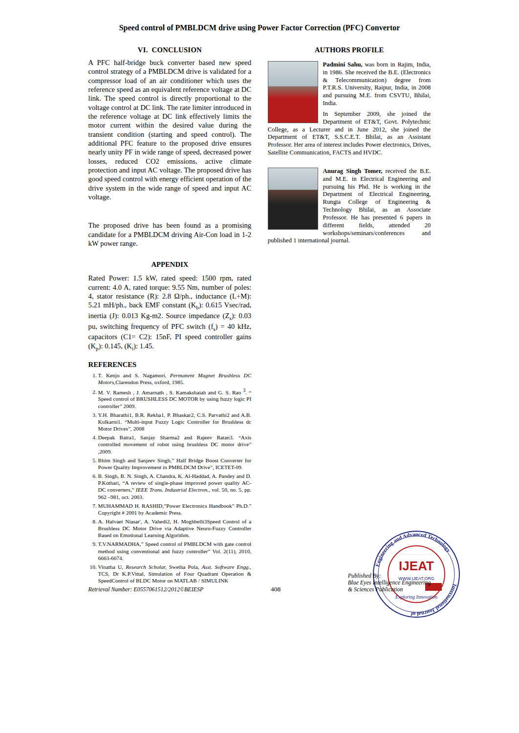Speed control of PMBLDCM drive using Power Factor Correction (PFC) Convertor
VI. CONCLUSION
A PFC half-bridge buck converter based new speed control strategy of a PMBLDCM drive is validated for a compressor load of an air conditioner which uses the reference speed as an equivalent reference voltage at DC link. The speed control is directly proportional to the voltage control at DC link. The rate limiter introduced in the reference voltage at DC link effectively limits the motor current within the desired value during the transient condition (starting and speed control). The additional PFC feature to the proposed drive ensures nearly unity PF in wide range of speed, decreased power losses, reduced CO2 emissions, active climate protection and input AC voltage. The proposed drive has good speed control with energy efficient operation of the drive system in the wide range of speed and input AC voltage.
The proposed drive has been found as a promising candidate for a PMBLDCM driving Air-Con load in 1-2 kW power range.
APPENDIX
Rated Power: 1.5 kW, rated speed: 1500 rpm, rated current: 4.0 A, rated torque: 9.55 Nm, number of poles: 4, stator resistance (R): 2.8 Ω/ph., inductance (L+M): 5.21 mH/ph., back EMF constant (Kb): 0.615 Vsec/rad, inertia (J): 0.013 Kg-m2. Source impedance (Zs): 0.03 pu, switching frequency of PFC switch (fs) = 40 kHz, capacitors (C1= C2): 15nF, PI speed controller gains (Kp): 0.145, (Ki): 1.45.
REFERENCES
T. Kenjo and S. Nagamori, Permanent Magnet Brushless DC Motors, Clarendon Press, oxford, 1985.
M. V. Ramesh , J. Amarnath , S. Kamakshaiah and G. S. Rao 3. “ Speed control of BRUSHLESS DC MOTOR by using fuzzy logic PI controller” 2009.
Y.H. Bharathi1, B.R. Rekha1, P. Bhaskar2, C.S. Parvathi2 and A.B. Kulkarni1. “Multi-input Fuzzy Logic Controller for Brushless dc Motor Drives”, 2008
Deepak Batra1, Sanjay Sharma2 and Rajeev Ratan3. “Axis controlled movement of robot using brushless DC motor drive” ,2009.
Bhim Singh and Sanjeev Singh,” Half Bridge Boost Converter for Power Quality Improvement in PMBLDCM Drive”, ICETET-09.
B. Singh, B. N. Singh, A. Chandra, K. Al-Haddad, A. Pandey and D. P.Kothari, “A review of single-phase improved power quality AC-DC converters,” IEEE Trans. Industrial Electron., vol. 50, no. 5, pp. 962 –981, oct. 2003.
MUHAMMAD H. RASHID,”Power Electronics Handbook” Ph.D.” Copyright # 2001 by Academic Press.
A. Halvaei Niasar', A. Vahedi2, H. Moghbelli3Speed Control of a Brushless DC Motor Drive via Adaptive Neuro-Fuzzy Controller Based on Emotional Learning Algorithm.
T.V.NARMADHA,” Speed control of PMBLDCM with gate control method using conventional and fuzzy controller” Vol. 2(11), 2010, 6663-6674.
Vinatha U, Research Scholar, Swetha Pola, Asst. Software Engg., TCS, Dr K.P.Vittal, Simulation of Four Quadrant Operation & SpeedControl of BLDC Motor on MATLAB / SIMULINK
AUTHORS PROFILE
Padmini Sahu, was born in Rajim, India, in 1986. She received the B.E. (Electronics & Telecommunication) degree from P.T.R.S. University, Raipur, India, in 2008 and pursuing M.E. from CSVTU, Bhilai, India.
In September 2009, she joined the Department of ET&T, Govt. Polytechnic College, as a Lecturer and in June 2012, she joined the Department of ET&T, S.S.C.E.T. Bhilai, as an Assistant Professor. Her area of interest includes Power electronics, Drives, Satellite Communication, FACTS and HVDC.
Anurag Singh Tomer, received the B.E. and M.E. in Electrical Engineering and pursuing his Phd. He is working in the Department of Electrical Engineering, Rungta College of Engineering & Technology Bhilai, as an Associate Professor. He has presented 6 papers in different fields, attended 20 workshops/seminars/conferences and published 1 international journal.
Engineering and Advanced Technology International Journal of IJEAT WWW.IJEAT.ORG Exploring Innovation
Retrieval Number: E0557061512/2012©BEIESP
408
Published By:
Blue Eyes Intelligence Engineering
& Sciences Publication